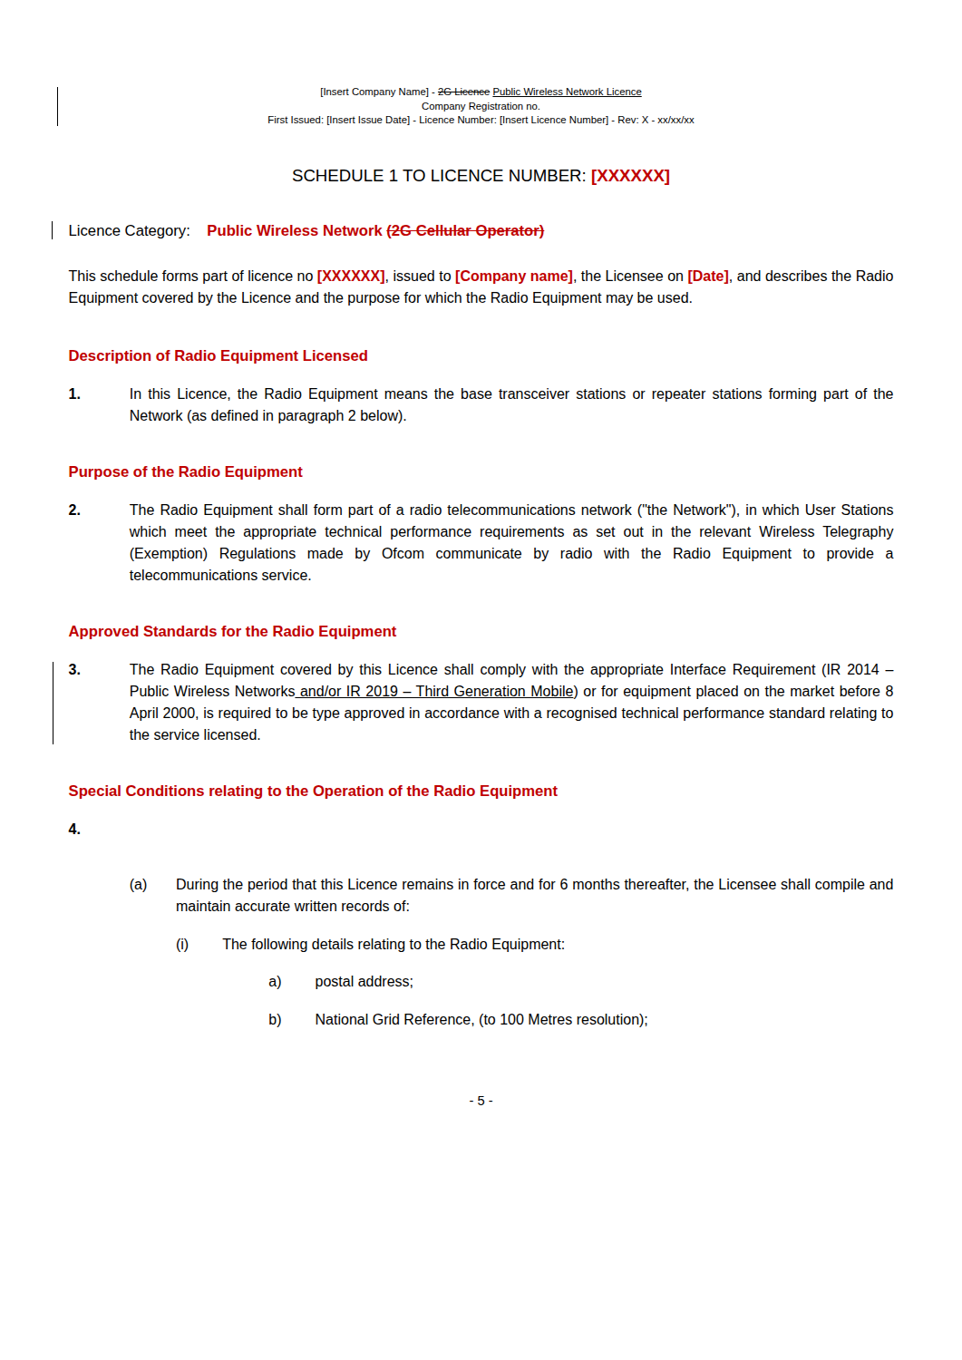[Insert Company Name] - 2G Licence Public Wireless Network Licence
Company Registration no.
First Issued: [Insert Issue Date] - Licence Number: [Insert Licence Number] - Rev: X - xx/xx/xx
SCHEDULE 1 TO LICENCE NUMBER: [XXXXXX]
Licence Category: Public Wireless Network (2G Cellular Operator)
This schedule forms part of licence no [XXXXXX], issued to [Company name], the Licensee on [Date], and describes the Radio Equipment covered by the Licence and the purpose for which the Radio Equipment may be used.
Description of Radio Equipment Licensed
1.
In this Licence, the Radio Equipment means the base transceiver stations or repeater stations forming part of the Network (as defined in paragraph 2 below).
Purpose of the Radio Equipment
2.
The Radio Equipment shall form part of a radio telecommunications network ("the Network"), in which User Stations which meet the appropriate technical performance requirements as set out in the relevant Wireless Telegraphy (Exemption) Regulations made by Ofcom communicate by radio with the Radio Equipment to provide a telecommunications service.
Approved Standards for the Radio Equipment
3.
The Radio Equipment covered by this Licence shall comply with the appropriate Interface Requirement (IR 2014 – Public Wireless Networks and/or IR 2019 – Third Generation Mobile) or for equipment placed on the market before 8 April 2000, is required to be type approved in accordance with a recognised technical performance standard relating to the service licensed.
Special Conditions relating to the Operation of the Radio Equipment
4.
(a)
During the period that this Licence remains in force and for 6 months thereafter, the Licensee shall compile and maintain accurate written records of:
(i)
The following details relating to the Radio Equipment:
a)
postal address;
b)
National Grid Reference, (to 100 Metres resolution);
- 5 -